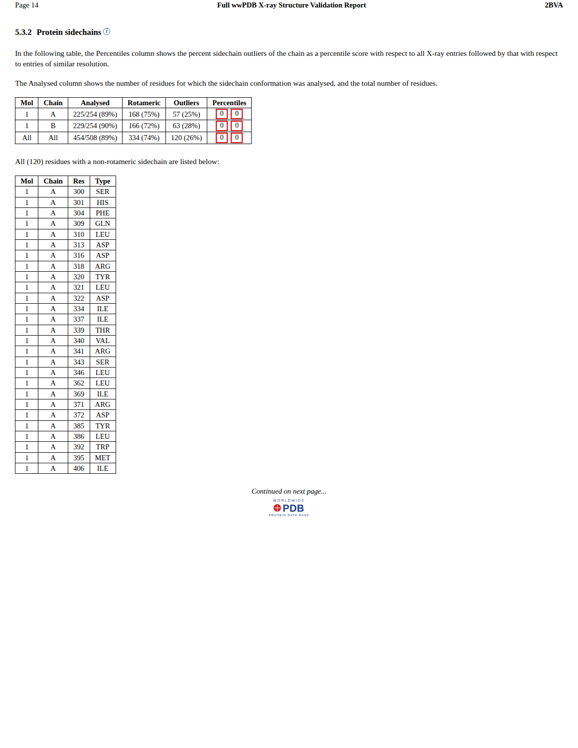Page 14
Full wwPDB X-ray Structure Validation Report
2BVA
5.3.2 Protein sidechainsi
In the following table, the Percentiles column shows the percent sidechain outliers of the chain as a percentile score with respect to all X-ray entries followed by that with respect to entries of similar resolution.
The Analysed column shows the number of residues for which the sidechain conformation was analysed, and the total number of residues.
| Mol | Chain | Analysed | Rotameric | Outliers | Percentiles |
| --- | --- | --- | --- | --- | --- |
| 1 | A | 225/254 (89%) | 168 (75%) | 57 (25%) | 0 0 |
| 1 | B | 229/254 (90%) | 166 (72%) | 63 (28%) | 0 0 |
| All | All | 454/508 (89%) | 334 (74%) | 120 (26%) | 0 0 |
All (120) residues with a non-rotameric sidechain are listed below:
| Mol | Chain | Res | Type |
| --- | --- | --- | --- |
| 1 | A | 300 | SER |
| 1 | A | 301 | HIS |
| 1 | A | 304 | PHE |
| 1 | A | 309 | GLN |
| 1 | A | 310 | LEU |
| 1 | A | 313 | ASP |
| 1 | A | 316 | ASP |
| 1 | A | 318 | ARG |
| 1 | A | 320 | TYR |
| 1 | A | 321 | LEU |
| 1 | A | 322 | ASP |
| 1 | A | 334 | ILE |
| 1 | A | 337 | ILE |
| 1 | A | 339 | THR |
| 1 | A | 340 | VAL |
| 1 | A | 341 | ARG |
| 1 | A | 343 | SER |
| 1 | A | 346 | LEU |
| 1 | A | 362 | LEU |
| 1 | A | 369 | ILE |
| 1 | A | 371 | ARG |
| 1 | A | 372 | ASP |
| 1 | A | 385 | TYR |
| 1 | A | 386 | LEU |
| 1 | A | 392 | TRP |
| 1 | A | 395 | MET |
| 1 | A | 406 | ILE |
Continued on next page...
WORLDWIDE
PDB
PROTEIN DATA BANK